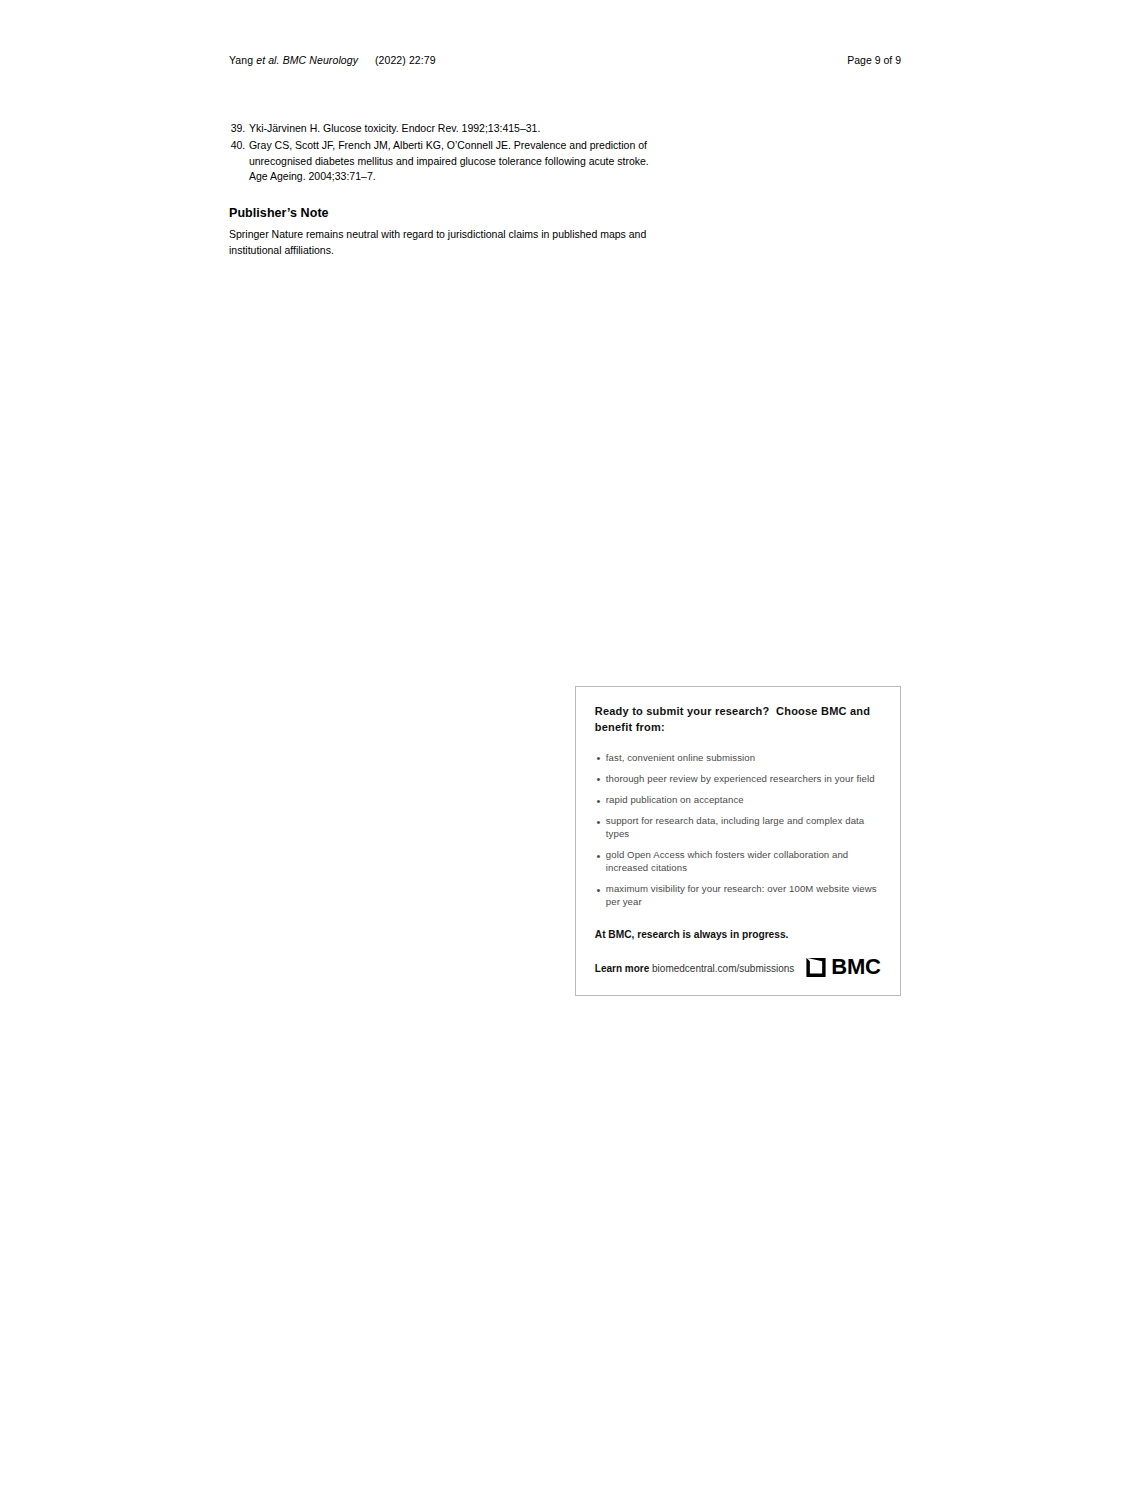Yang et al. BMC Neurology(2022) 22:79
Page 9 of 9
39. Yki-Järvinen H. Glucose toxicity. Endocr Rev. 1992;13:415–31.
40. Gray CS, Scott JF, French JM, Alberti KG, O’Connell JE. Prevalence and prediction of unrecognised diabetes mellitus and impaired glucose tolerance following acute stroke. Age Ageing. 2004;33:71–7.
Publisher’s Note
Springer Nature remains neutral with regard to jurisdictional claims in published maps and institutional affiliations.
Ready to submit your research? Choose BMC and benefit from:
fast, convenient online submission
thorough peer review by experienced researchers in your field
rapid publication on acceptance
support for research data, including large and complex data types
gold Open Access which fosters wider collaboration and increased citations
maximum visibility for your research: over 100M website views per year
At BMC, research is always in progress.
Learn more biomedcentral.com/submissions
BMC